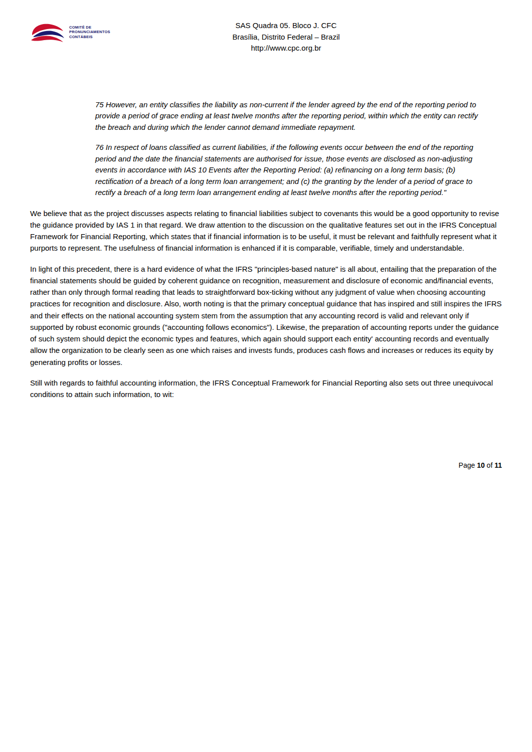Comitê de
Pronunciamentos
Contábeis
SAS Quadra 05. Bloco J. CFC
Brasília, Distrito Federal – Brazil
http://www.cpc.org.br
75 However, an entity classifies the liability as non-current if the lender agreed by the end of the reporting period to provide a period of grace ending at least twelve months after the reporting period, within which the entity can rectify the breach and during which the lender cannot demand immediate repayment.
76 In respect of loans classified as current liabilities, if the following events occur between the end of the reporting period and the date the financial statements are authorised for issue, those events are disclosed as non-adjusting events in accordance with IAS 10 Events after the Reporting Period: (a) refinancing on a long term basis; (b) rectification of a breach of a long term loan arrangement; and (c) the granting by the lender of a period of grace to rectify a breach of a long term loan arrangement ending at least twelve months after the reporting period."
We believe that as the project discusses aspects relating to financial liabilities subject to covenants this would be a good opportunity to revise the guidance provided by IAS 1 in that regard. We draw attention to the discussion on the qualitative features set out in the IFRS Conceptual Framework for Financial Reporting, which states that if financial information is to be useful, it must be relevant and faithfully represent what it purports to represent. The usefulness of financial information is enhanced if it is comparable, verifiable, timely and understandable.
In light of this precedent, there is a hard evidence of what the IFRS "principles-based nature" is all about, entailing that the preparation of the financial statements should be guided by coherent guidance on recognition, measurement and disclosure of economic and/financial events, rather than only through formal reading that leads to straightforward box-ticking without any judgment of value when choosing accounting practices for recognition and disclosure. Also, worth noting is that the primary conceptual guidance that has inspired and still inspires the IFRS and their effects on the national accounting system stem from the assumption that any accounting record is valid and relevant only if supported by robust economic grounds ("accounting follows economics"). Likewise, the preparation of accounting reports under the guidance of such system should depict the economic types and features, which again should support each entity' accounting records and eventually allow the organization to be clearly seen as one which raises and invests funds, produces cash flows and increases or reduces its equity by generating profits or losses.
Still with regards to faithful accounting information, the IFRS Conceptual Framework for Financial Reporting also sets out three unequivocal conditions to attain such information, to wit:
Page 10 of 11